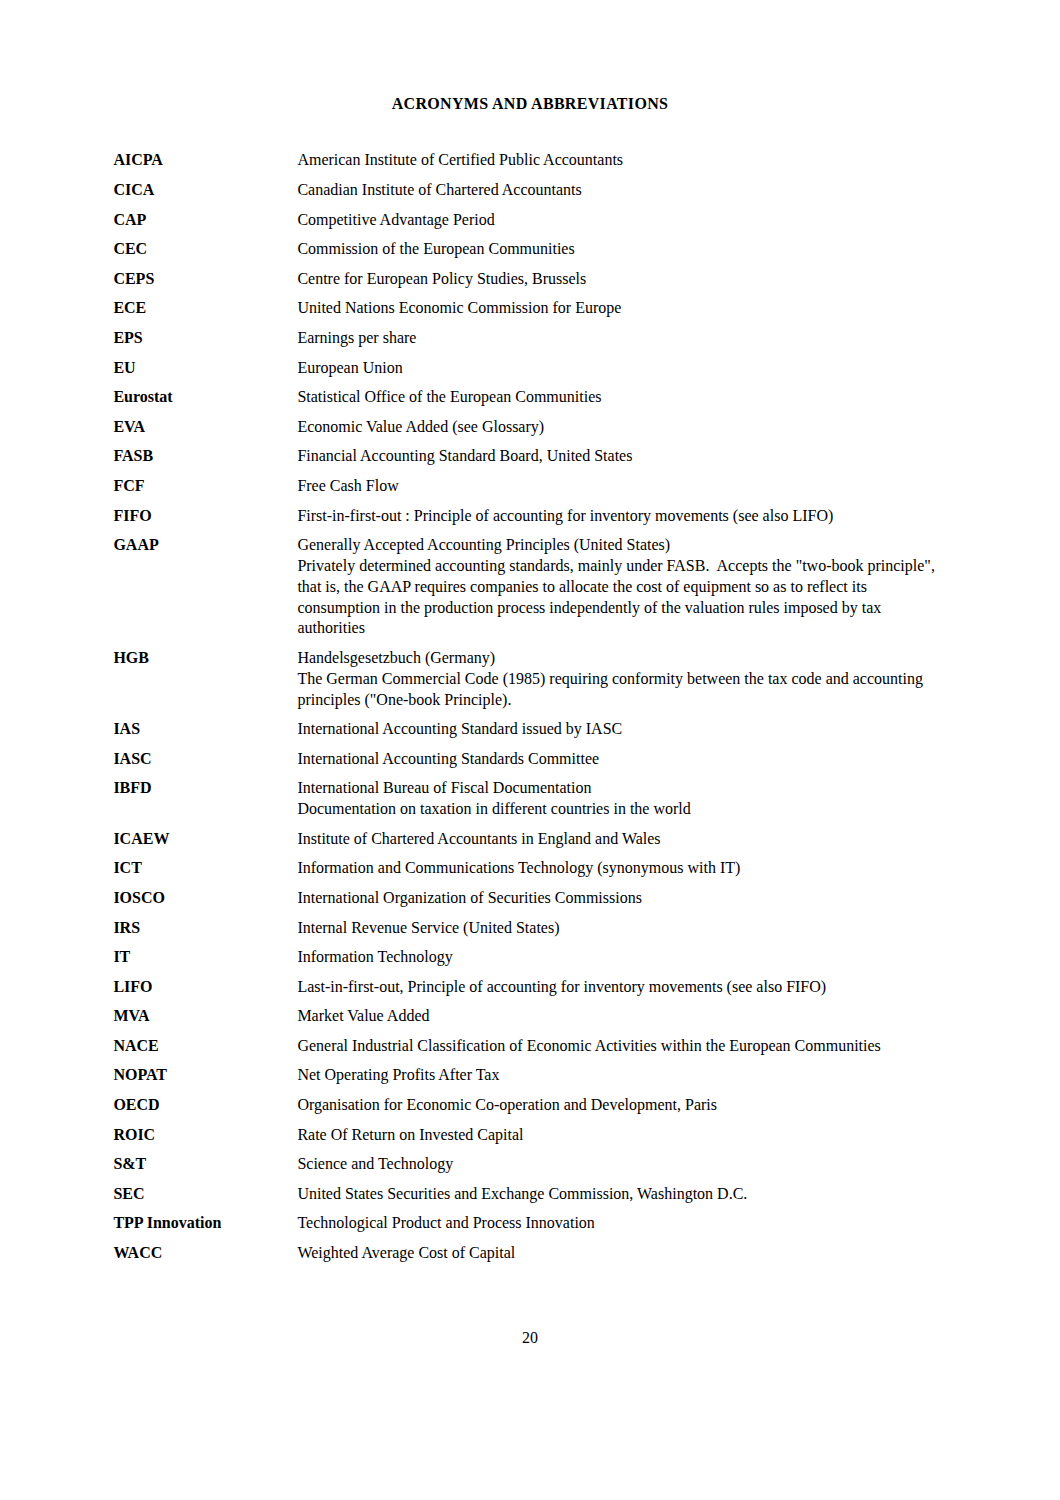ACRONYMS AND ABBREVIATIONS
AICPA
American Institute of Certified Public Accountants
CICA
Canadian Institute of Chartered Accountants
CAP
Competitive Advantage Period
CEC
Commission of the European Communities
CEPS
Centre for European Policy Studies, Brussels
ECE
United Nations Economic Commission for Europe
EPS
Earnings per share
EU
European Union
Eurostat
Statistical Office of the European Communities
EVA
Economic Value Added (see Glossary)
FASB
Financial Accounting Standard Board, United States
FCF
Free Cash Flow
FIFO
First-in-first-out : Principle of accounting for inventory movements (see also LIFO)
GAAP
Generally Accepted Accounting Principles (United States)
Privately determined accounting standards, mainly under FASB. Accepts the "two-book principle", that is, the GAAP requires companies to allocate the cost of equipment so as to reflect its consumption in the production process independently of the valuation rules imposed by tax authorities
HGB
Handelsgesetzbuch (Germany)
The German Commercial Code (1985) requiring conformity between the tax code and accounting principles ("One-book Principle).
IAS
International Accounting Standard issued by IASC
IASC
International Accounting Standards Committee
IBFD
International Bureau of Fiscal Documentation
Documentation on taxation in different countries in the world
ICAEW
Institute of Chartered Accountants in England and Wales
ICT
Information and Communications Technology (synonymous with IT)
IOSCO
International Organization of Securities Commissions
IRS
Internal Revenue Service (United States)
IT
Information Technology
LIFO
Last-in-first-out, Principle of accounting for inventory movements (see also FIFO)
MVA
Market Value Added
NACE
General Industrial Classification of Economic Activities within the European Communities
NOPAT
Net Operating Profits After Tax
OECD
Organisation for Economic Co-operation and Development, Paris
ROIC
Rate Of Return on Invested Capital
S&T
Science and Technology
SEC
United States Securities and Exchange Commission, Washington D.C.
TPP Innovation
Technological Product and Process Innovation
WACC
Weighted Average Cost of Capital
20